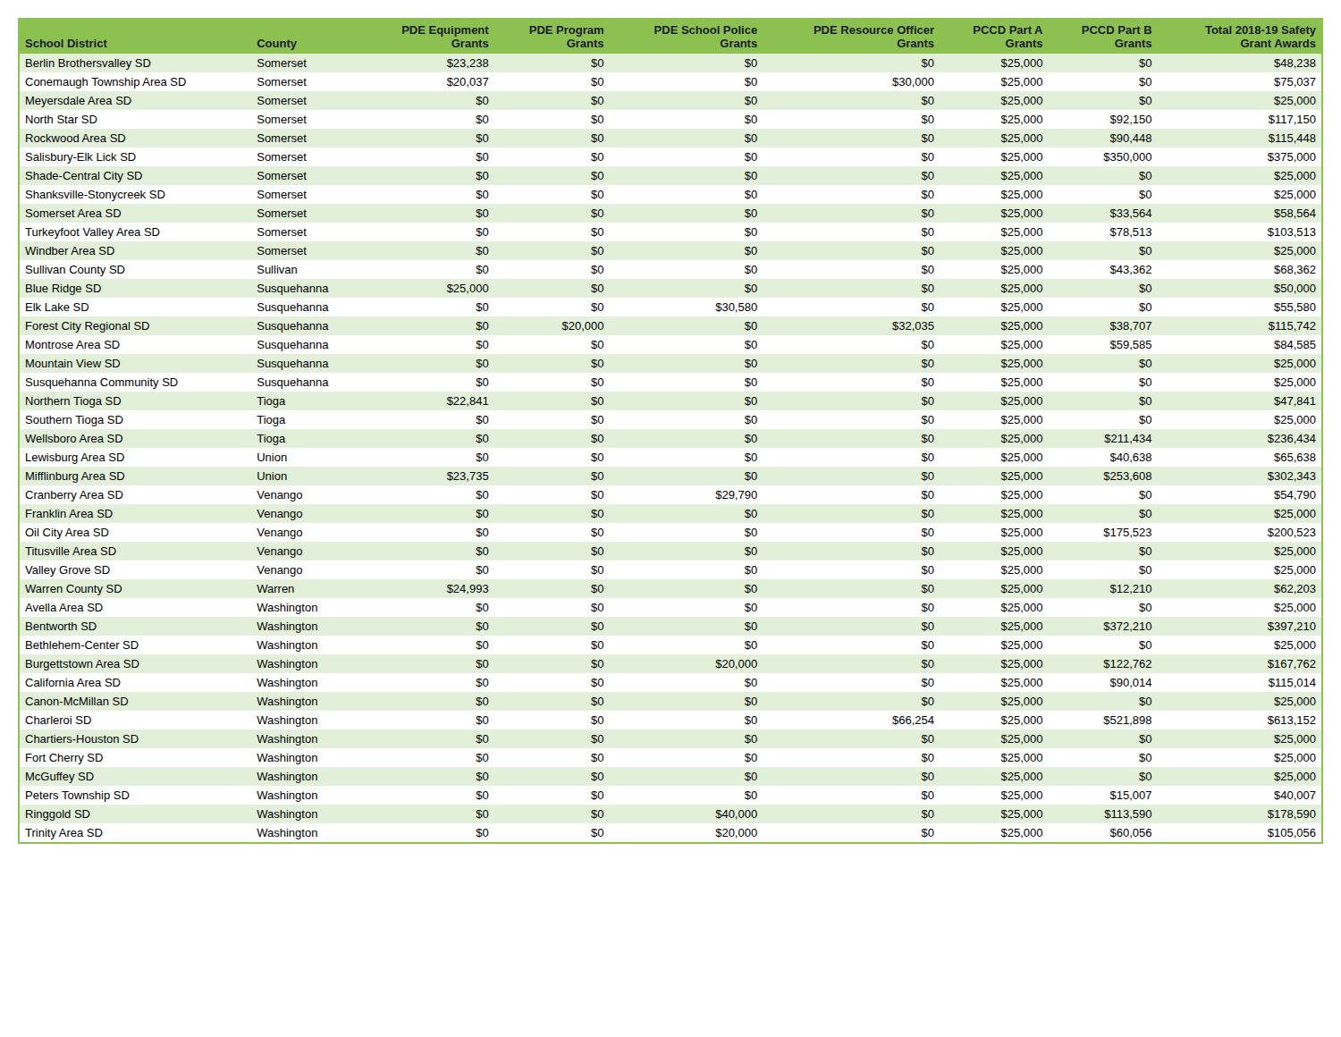| School District | County | PDE Equipment Grants | PDE Program Grants | PDE School Police Grants | PDE Resource Officer Grants | PCCD Part A Grants | PCCD Part B Grants | Total 2018-19 Safety Grant Awards |
| --- | --- | --- | --- | --- | --- | --- | --- | --- |
| Berlin Brothersvalley SD | Somerset | $23,238 | $0 | $0 | $0 | $25,000 | $0 | $48,238 |
| Conemaugh Township Area SD | Somerset | $20,037 | $0 | $0 | $30,000 | $25,000 | $0 | $75,037 |
| Meyersdale Area SD | Somerset | $0 | $0 | $0 | $0 | $25,000 | $0 | $25,000 |
| North Star SD | Somerset | $0 | $0 | $0 | $0 | $25,000 | $92,150 | $117,150 |
| Rockwood Area SD | Somerset | $0 | $0 | $0 | $0 | $25,000 | $90,448 | $115,448 |
| Salisbury-Elk Lick SD | Somerset | $0 | $0 | $0 | $0 | $25,000 | $350,000 | $375,000 |
| Shade-Central City SD | Somerset | $0 | $0 | $0 | $0 | $25,000 | $0 | $25,000 |
| Shanksville-Stonycreek SD | Somerset | $0 | $0 | $0 | $0 | $25,000 | $0 | $25,000 |
| Somerset Area SD | Somerset | $0 | $0 | $0 | $0 | $25,000 | $33,564 | $58,564 |
| Turkeyfoot Valley Area SD | Somerset | $0 | $0 | $0 | $0 | $25,000 | $78,513 | $103,513 |
| Windber Area SD | Somerset | $0 | $0 | $0 | $0 | $25,000 | $0 | $25,000 |
| Sullivan County SD | Sullivan | $0 | $0 | $0 | $0 | $25,000 | $43,362 | $68,362 |
| Blue Ridge SD | Susquehanna | $25,000 | $0 | $0 | $0 | $25,000 | $0 | $50,000 |
| Elk Lake SD | Susquehanna | $0 | $0 | $30,580 | $0 | $25,000 | $0 | $55,580 |
| Forest City Regional SD | Susquehanna | $0 | $20,000 | $0 | $32,035 | $25,000 | $38,707 | $115,742 |
| Montrose Area SD | Susquehanna | $0 | $0 | $0 | $0 | $25,000 | $59,585 | $84,585 |
| Mountain View SD | Susquehanna | $0 | $0 | $0 | $0 | $25,000 | $0 | $25,000 |
| Susquehanna Community SD | Susquehanna | $0 | $0 | $0 | $0 | $25,000 | $0 | $25,000 |
| Northern Tioga SD | Tioga | $22,841 | $0 | $0 | $0 | $25,000 | $0 | $47,841 |
| Southern Tioga SD | Tioga | $0 | $0 | $0 | $0 | $25,000 | $0 | $25,000 |
| Wellsboro Area SD | Tioga | $0 | $0 | $0 | $0 | $25,000 | $211,434 | $236,434 |
| Lewisburg Area SD | Union | $0 | $0 | $0 | $0 | $25,000 | $40,638 | $65,638 |
| Mifflinburg Area SD | Union | $23,735 | $0 | $0 | $0 | $25,000 | $253,608 | $302,343 |
| Cranberry Area SD | Venango | $0 | $0 | $29,790 | $0 | $25,000 | $0 | $54,790 |
| Franklin Area SD | Venango | $0 | $0 | $0 | $0 | $25,000 | $0 | $25,000 |
| Oil City Area SD | Venango | $0 | $0 | $0 | $0 | $25,000 | $175,523 | $200,523 |
| Titusville Area SD | Venango | $0 | $0 | $0 | $0 | $25,000 | $0 | $25,000 |
| Valley Grove SD | Venango | $0 | $0 | $0 | $0 | $25,000 | $0 | $25,000 |
| Warren County SD | Warren | $24,993 | $0 | $0 | $0 | $25,000 | $12,210 | $62,203 |
| Avella Area SD | Washington | $0 | $0 | $0 | $0 | $25,000 | $0 | $25,000 |
| Bentworth SD | Washington | $0 | $0 | $0 | $0 | $25,000 | $372,210 | $397,210 |
| Bethlehem-Center SD | Washington | $0 | $0 | $0 | $0 | $25,000 | $0 | $25,000 |
| Burgettstown Area SD | Washington | $0 | $0 | $20,000 | $0 | $25,000 | $122,762 | $167,762 |
| California Area SD | Washington | $0 | $0 | $0 | $0 | $25,000 | $90,014 | $115,014 |
| Canon-McMillan SD | Washington | $0 | $0 | $0 | $0 | $25,000 | $0 | $25,000 |
| Charleroi SD | Washington | $0 | $0 | $0 | $66,254 | $25,000 | $521,898 | $613,152 |
| Chartiers-Houston SD | Washington | $0 | $0 | $0 | $0 | $25,000 | $0 | $25,000 |
| Fort Cherry SD | Washington | $0 | $0 | $0 | $0 | $25,000 | $0 | $25,000 |
| McGuffey SD | Washington | $0 | $0 | $0 | $0 | $25,000 | $0 | $25,000 |
| Peters Township SD | Washington | $0 | $0 | $0 | $0 | $25,000 | $15,007 | $40,007 |
| Ringgold SD | Washington | $0 | $0 | $40,000 | $0 | $25,000 | $113,590 | $178,590 |
| Trinity Area SD | Washington | $0 | $0 | $20,000 | $0 | $25,000 | $60,056 | $105,056 |